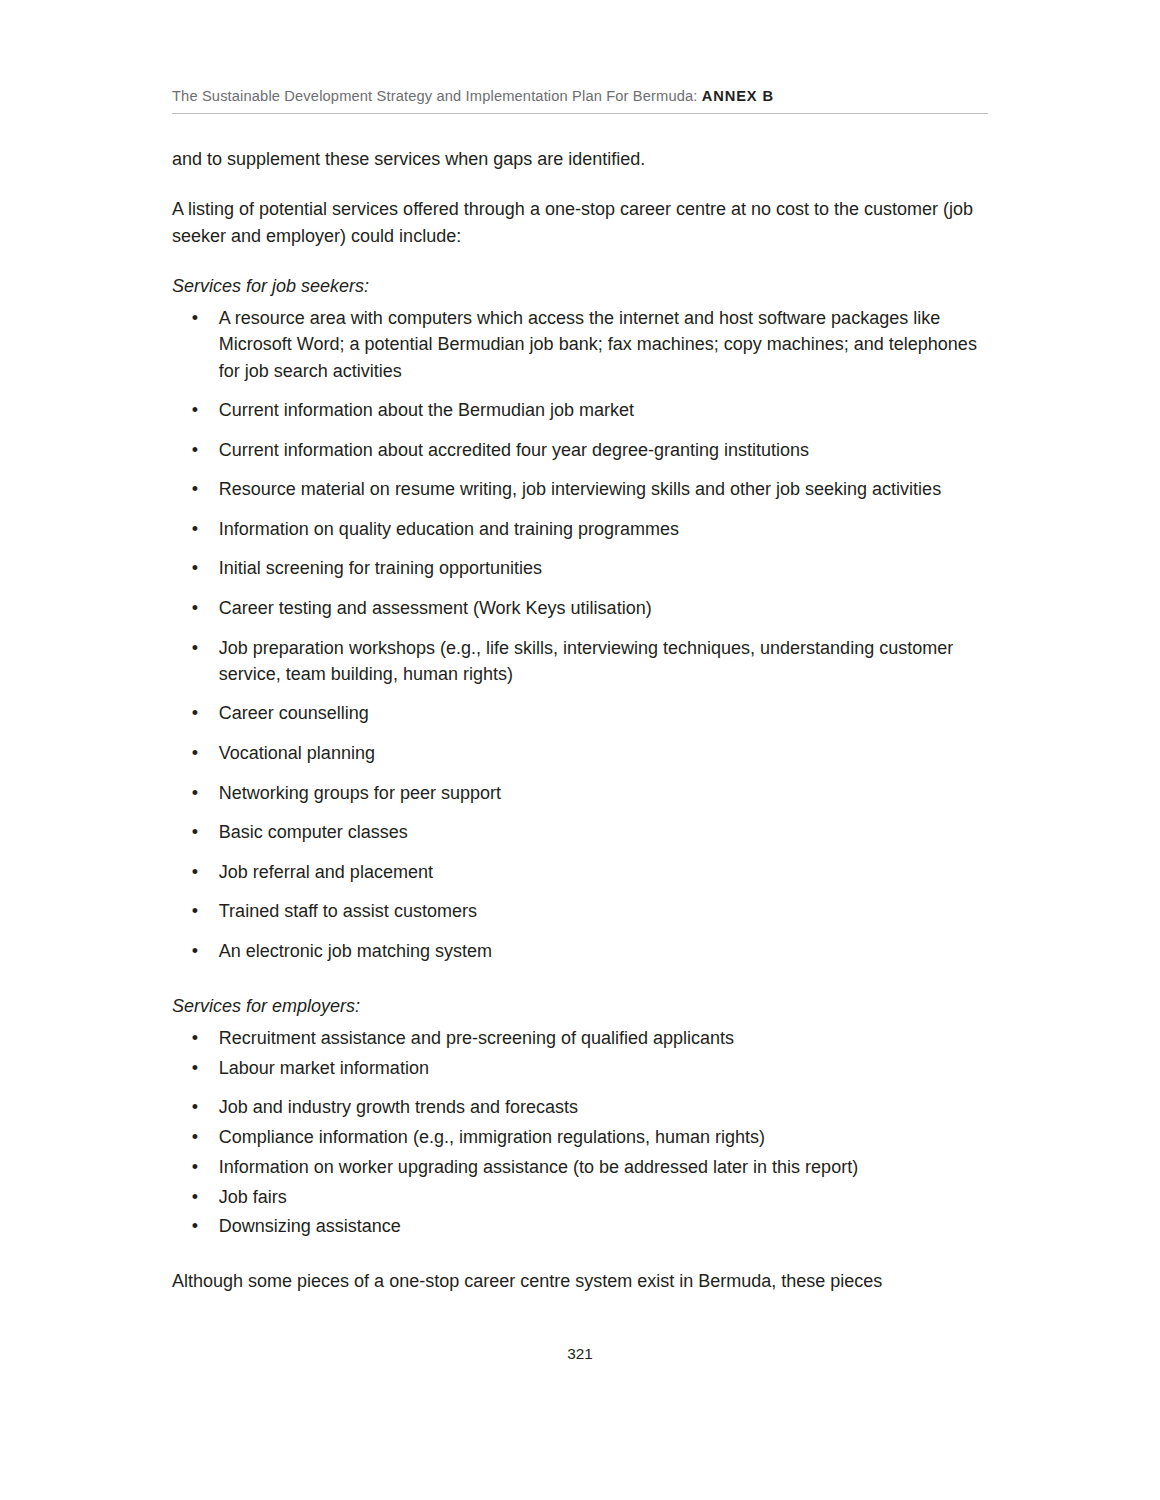The Sustainable Development Strategy and Implementation Plan For Bermuda: ANNEX B
and to supplement these services when gaps are identified.
A listing of potential services offered through a one-stop career centre at no cost to the customer (job seeker and employer) could include:
Services for job seekers:
A resource area with computers which access the internet and host software packages like Microsoft Word; a potential Bermudian job bank; fax machines; copy machines; and telephones for job search activities
Current information about the Bermudian job market
Current information about accredited four year degree-granting institutions
Resource material on resume writing, job interviewing skills and other job seeking activities
Information on quality education and training programmes
Initial screening for training opportunities
Career testing and assessment (Work Keys utilisation)
Job preparation workshops (e.g., life skills, interviewing techniques, understanding customer service, team building, human rights)
Career counselling
Vocational planning
Networking groups for peer support
Basic computer classes
Job referral and placement
Trained staff to assist customers
An electronic job matching system
Services for employers:
Recruitment assistance and pre-screening of qualified applicants
Labour market information
Job and industry growth trends and forecasts
Compliance information (e.g., immigration regulations, human rights)
Information on worker upgrading assistance (to be addressed later in this report)
Job fairs
Downsizing assistance
Although some pieces of a one-stop career centre system exist in Bermuda, these pieces
321